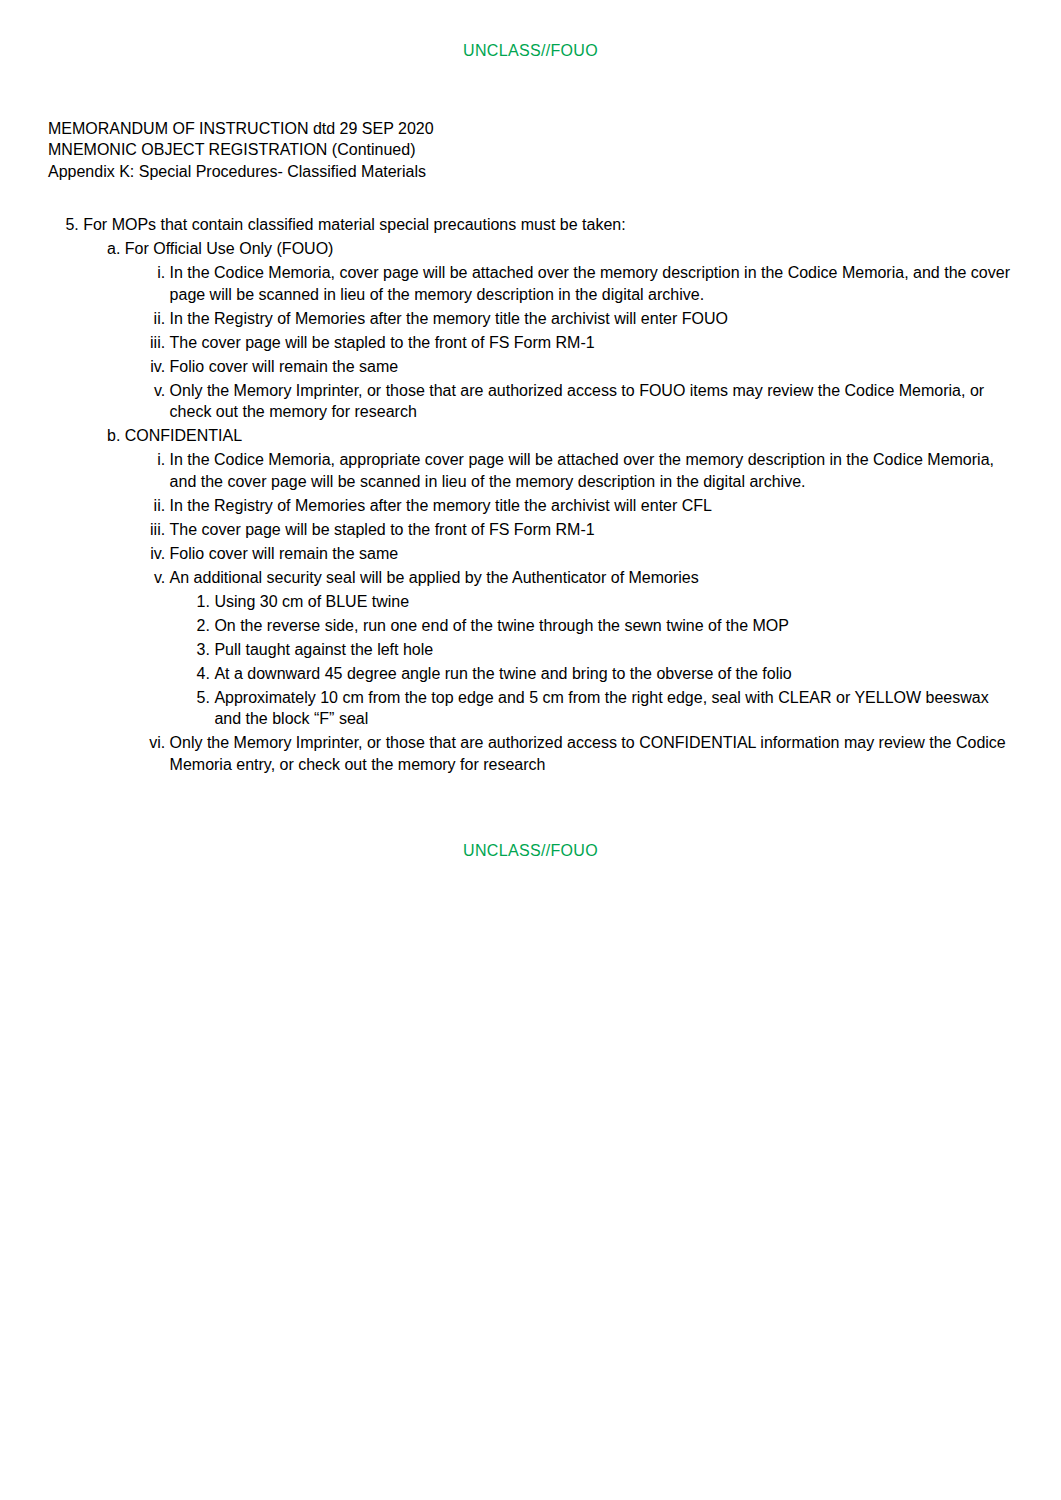UNCLASS//FOUO
MEMORANDUM OF INSTRUCTION dtd 29 SEP 2020
MNEMONIC OBJECT REGISTRATION (Continued)
Appendix K: Special Procedures- Classified Materials
For MOPs that contain classified material special precautions must be taken:
For Official Use Only (FOUO)
In the Codice Memoria, cover page will be attached over the memory description in the Codice Memoria, and the cover page will be scanned in lieu of the memory description in the digital archive.
In the Registry of Memories after the memory title the archivist will enter FOUO
The cover page will be stapled to the front of FS Form RM-1
Folio cover will remain the same
Only the Memory Imprinter, or those that are authorized access to FOUO items may review the Codice Memoria, or check out the memory for research
CONFIDENTIAL
In the Codice Memoria, appropriate cover page will be attached over the memory description in the Codice Memoria, and the cover page will be scanned in lieu of the memory description in the digital archive.
In the Registry of Memories after the memory title the archivist will enter CFL
The cover page will be stapled to the front of FS Form RM-1
Folio cover will remain the same
An additional security seal will be applied by the Authenticator of Memories
Using 30 cm of BLUE twine
On the reverse side, run one end of the twine through the sewn twine of the MOP
Pull taught against the left hole
At a downward 45 degree angle run the twine and bring to the obverse of the folio
Approximately 10 cm from the top edge and 5 cm from the right edge, seal with CLEAR or YELLOW beeswax and the block “F” seal
Only the Memory Imprinter, or those that are authorized access to CONFIDENTIAL information may review the Codice Memoria entry, or check out the memory for research
UNCLASS//FOUO